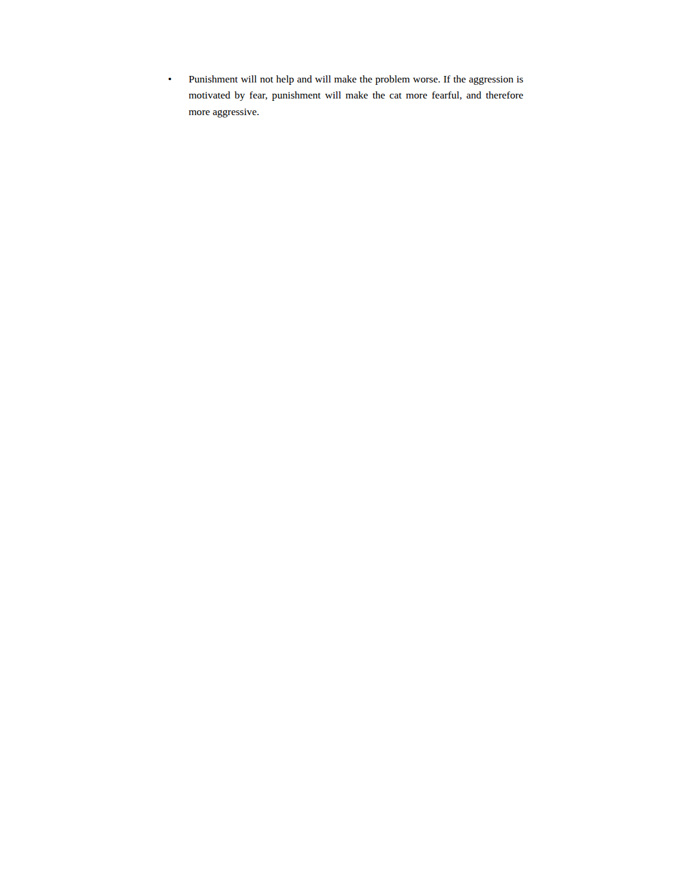Punishment will not help and will make the problem worse. If the aggression is motivated by fear, punishment will make the cat more fearful, and therefore more aggressive.